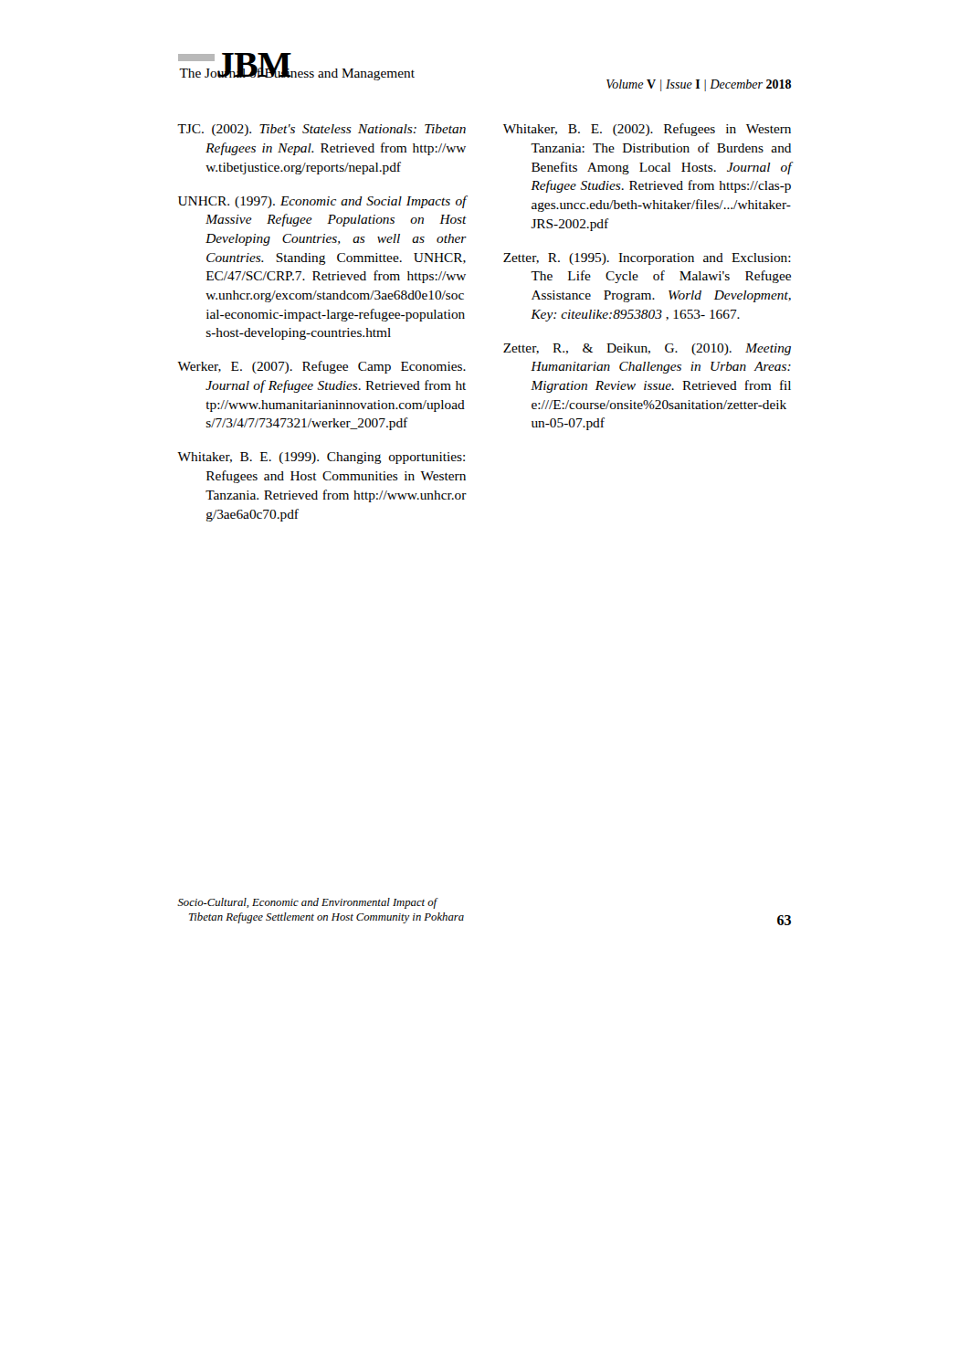JBM
The Journal of Business and Management
Volume V | Issue I | December 2018
TJC. (2002). Tibet's Stateless Nationals: Tibetan Refugees in Nepal. Retrieved from http://www.tibetjustice.org/reports/nepal.pdf
UNHCR. (1997). Economic and Social Impacts of Massive Refugee Populations on Host Developing Countries, as well as other Countries. Standing Committee. UNHCR, EC/47/SC/CRP.7. Retrieved from https://www.unhcr.org/excom/standcom/3ae68d0e10/social-economic-impact-large-refugee-populations-host-developing-countries.html
Werker, E. (2007). Refugee Camp Economies. Journal of Refugee Studies. Retrieved from http://www.humanitarianinnovation.com/uploads/7/3/4/7/7347321/werker_2007.pdf
Whitaker, B. E. (1999). Changing opportunities: Refugees and Host Communities in Western Tanzania. Retrieved from http://www.unhcr.org/3ae6a0c70.pdf
Whitaker, B. E. (2002). Refugees in Western Tanzania: The Distribution of Burdens and Benefits Among Local Hosts. Journal of Refugee Studies. Retrieved from https://clas-pages.uncc.edu/beth-whitaker/files/.../whitaker-JRS-2002.pdf
Zetter, R. (1995). Incorporation and Exclusion: The Life Cycle of Malawi's Refugee Assistance Program. World Development, Key: citeulike:8953803 , 1653- 1667.
Zetter, R., & Deikun, G. (2010). Meeting Humanitarian Challenges in Urban Areas: Migration Review issue. Retrieved from file:///E:/course/onsite%20sanitation/zetter-deikun-05-07.pdf
Socio-Cultural, Economic and Environmental Impact of Tibetan Refugee Settlement on Host Community in Pokhara
63